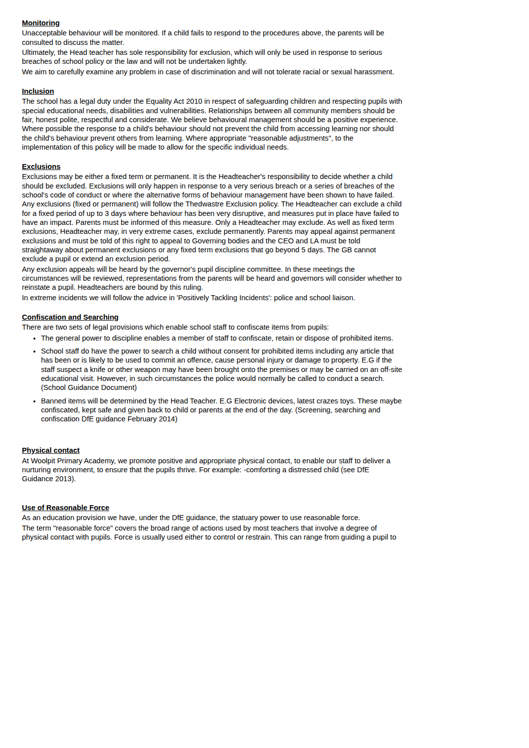Monitoring
Unacceptable behaviour will be monitored. If a child fails to respond to the procedures above, the parents will be consulted to discuss the matter.
Ultimately, the Head teacher has sole responsibility for exclusion, which will only be used in response to serious breaches of school policy or the law and will not be undertaken lightly.
We aim to carefully examine any problem in case of discrimination and will not tolerate racial or sexual harassment.
Inclusion
The school has a legal duty under the Equality Act 2010 in respect of safeguarding children and respecting pupils with special educational needs, disabilities and vulnerabilities. Relationships between all community members should be fair, honest polite, respectful and considerate. We believe behavioural management should be a positive experience. Where possible the response to a child's behaviour should not prevent the child from accessing learning nor should the child's behaviour prevent others from learning. Where appropriate "reasonable adjustments", to the implementation of this policy will be made to allow for the specific individual needs.
Exclusions
Exclusions may be either a fixed term or permanent. It is the Headteacher's responsibility to decide whether a child should be excluded. Exclusions will only happen in response to a very serious breach or a series of breaches of the school's code of conduct or where the alternative forms of behaviour management have been shown to have failed. Any exclusions (fixed or permanent) will follow the Thedwastre Exclusion policy. The Headteacher can exclude a child for a fixed period of up to 3 days where behaviour has been very disruptive, and measures put in place have failed to have an impact. Parents must be informed of this measure. Only a Headteacher may exclude. As well as fixed term exclusions, Headteacher may, in very extreme cases, exclude permanently. Parents may appeal against permanent exclusions and must be told of this right to appeal to Governing bodies and the CEO and LA must be told straightaway about permanent exclusions or any fixed term exclusions that go beyond 5 days. The GB cannot exclude a pupil or extend an exclusion period.
Any exclusion appeals will be heard by the governor's pupil discipline committee. In these meetings the circumstances will be reviewed, representations from the parents will be heard and governors will consider whether to reinstate a pupil. Headteachers are bound by this ruling.
In extreme incidents we will follow the advice in 'Positively Tackling Incidents': police and school liaison.
Confiscation and Searching
There are two sets of legal provisions which enable school staff to confiscate items from pupils:
The general power to discipline enables a member of staff to confiscate, retain or dispose of prohibited items.
School staff do have the power to search a child without consent for prohibited items including any article that has been or is likely to be used to commit an offence, cause personal injury or damage to property. E.G if the staff suspect a knife or other weapon may have been brought onto the premises or may be carried on an off-site educational visit. However, in such circumstances the police would normally be called to conduct a search. (School Guidance Document)
Banned items will be determined by the Head Teacher. E.G Electronic devices, latest crazes toys. These maybe confiscated, kept safe and given back to child or parents at the end of the day. (Screening, searching and confiscation DfE guidance February 2014)
Physical contact
At Woolpit Primary Academy, we promote positive and appropriate physical contact, to enable our staff to deliver a nurturing environment, to ensure that the pupils thrive. For example: -comforting a distressed child (see DfE Guidance 2013).
Use of Reasonable Force
As an education provision we have, under the DfE guidance, the statuary power to use reasonable force.
The term "reasonable force" covers the broad range of actions used by most teachers that involve a degree of physical contact with pupils. Force is usually used either to control or restrain. This can range from guiding a pupil to